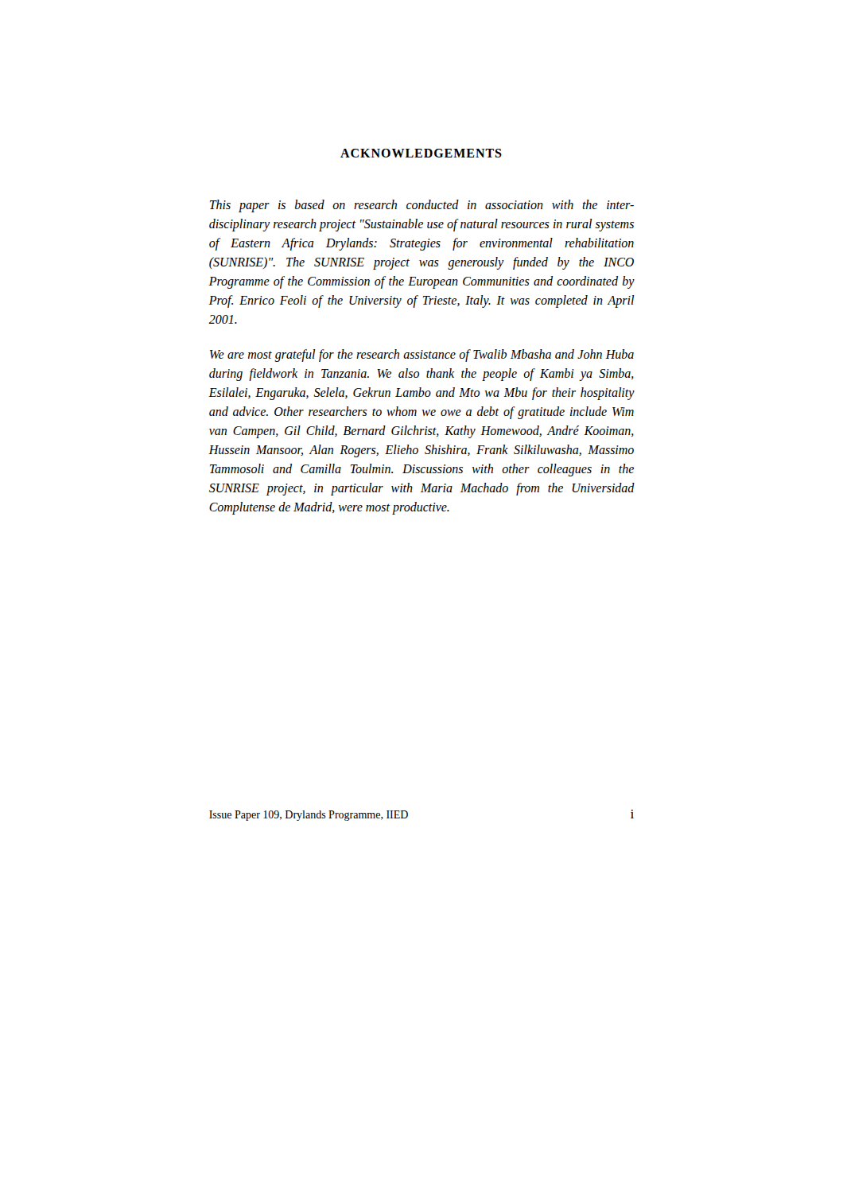ACKNOWLEDGEMENTS
This paper is based on research conducted in association with the inter-disciplinary research project "Sustainable use of natural resources in rural systems of Eastern Africa Drylands: Strategies for environmental rehabilitation (SUNRISE)". The SUNRISE project was generously funded by the INCO Programme of the Commission of the European Communities and coordinated by Prof. Enrico Feoli of the University of Trieste, Italy. It was completed in April 2001.
We are most grateful for the research assistance of Twalib Mbasha and John Huba during fieldwork in Tanzania. We also thank the people of Kambi ya Simba, Esilalei, Engaruka, Selela, Gekrun Lambo and Mto wa Mbu for their hospitality and advice. Other researchers to whom we owe a debt of gratitude include Wim van Campen, Gil Child, Bernard Gilchrist, Kathy Homewood, André Kooiman, Hussein Mansoor, Alan Rogers, Elieho Shishira, Frank Silkiluwasha, Massimo Tammosoli and Camilla Toulmin. Discussions with other colleagues in the SUNRISE project, in particular with Maria Machado from the Universidad Complutense de Madrid, were most productive.
Issue Paper 109, Drylands Programme, IIED i